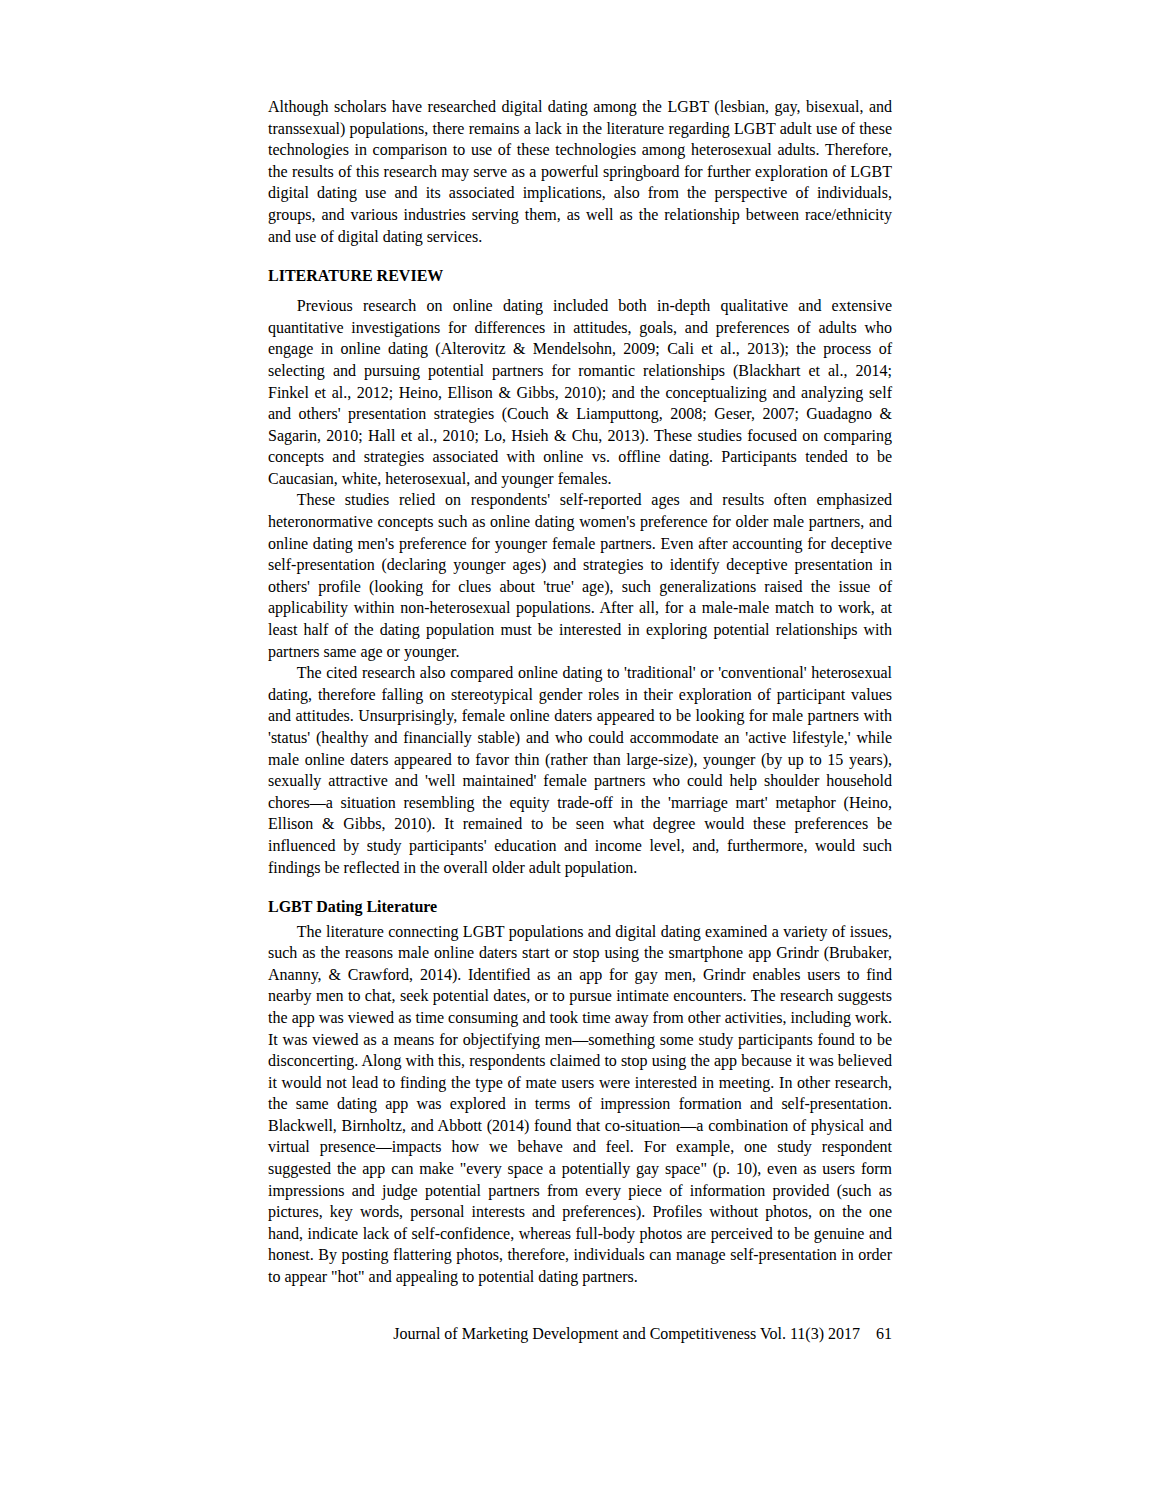Although scholars have researched digital dating among the LGBT (lesbian, gay, bisexual, and transsexual) populations, there remains a lack in the literature regarding LGBT adult use of these technologies in comparison to use of these technologies among heterosexual adults. Therefore, the results of this research may serve as a powerful springboard for further exploration of LGBT digital dating use and its associated implications, also from the perspective of individuals, groups, and various industries serving them, as well as the relationship between race/ethnicity and use of digital dating services.
Literature Review
Previous research on online dating included both in-depth qualitative and extensive quantitative investigations for differences in attitudes, goals, and preferences of adults who engage in online dating (Alterovitz & Mendelsohn, 2009; Cali et al., 2013); the process of selecting and pursuing potential partners for romantic relationships (Blackhart et al., 2014; Finkel et al., 2012; Heino, Ellison & Gibbs, 2010); and the conceptualizing and analyzing self and others' presentation strategies (Couch & Liamputtong, 2008; Geser, 2007; Guadagno & Sagarin, 2010; Hall et al., 2010; Lo, Hsieh & Chu, 2013). These studies focused on comparing concepts and strategies associated with online vs. offline dating. Participants tended to be Caucasian, white, heterosexual, and younger females.
These studies relied on respondents' self-reported ages and results often emphasized heteronormative concepts such as online dating women's preference for older male partners, and online dating men's preference for younger female partners. Even after accounting for deceptive self-presentation (declaring younger ages) and strategies to identify deceptive presentation in others' profile (looking for clues about 'true' age), such generalizations raised the issue of applicability within non-heterosexual populations. After all, for a male-male match to work, at least half of the dating population must be interested in exploring potential relationships with partners same age or younger.
The cited research also compared online dating to 'traditional' or 'conventional' heterosexual dating, therefore falling on stereotypical gender roles in their exploration of participant values and attitudes. Unsurprisingly, female online daters appeared to be looking for male partners with 'status' (healthy and financially stable) and who could accommodate an 'active lifestyle,' while male online daters appeared to favor thin (rather than large-size), younger (by up to 15 years), sexually attractive and 'well maintained' female partners who could help shoulder household chores—a situation resembling the equity trade-off in the 'marriage mart' metaphor (Heino, Ellison & Gibbs, 2010). It remained to be seen what degree would these preferences be influenced by study participants' education and income level, and, furthermore, would such findings be reflected in the overall older adult population.
LGBT Dating Literature
The literature connecting LGBT populations and digital dating examined a variety of issues, such as the reasons male online daters start or stop using the smartphone app Grindr (Brubaker, Ananny, & Crawford, 2014). Identified as an app for gay men, Grindr enables users to find nearby men to chat, seek potential dates, or to pursue intimate encounters. The research suggests the app was viewed as time consuming and took time away from other activities, including work. It was viewed as a means for objectifying men—something some study participants found to be disconcerting. Along with this, respondents claimed to stop using the app because it was believed it would not lead to finding the type of mate users were interested in meeting. In other research, the same dating app was explored in terms of impression formation and self-presentation. Blackwell, Birnholtz, and Abbott (2014) found that co-situation—a combination of physical and virtual presence—impacts how we behave and feel. For example, one study respondent suggested the app can make "every space a potentially gay space" (p. 10), even as users form impressions and judge potential partners from every piece of information provided (such as pictures, key words, personal interests and preferences). Profiles without photos, on the one hand, indicate lack of self-confidence, whereas full-body photos are perceived to be genuine and honest. By posting flattering photos, therefore, individuals can manage self-presentation in order to appear "hot" and appealing to potential dating partners.
Journal of Marketing Development and Competitiveness Vol. 11(3) 2017 61